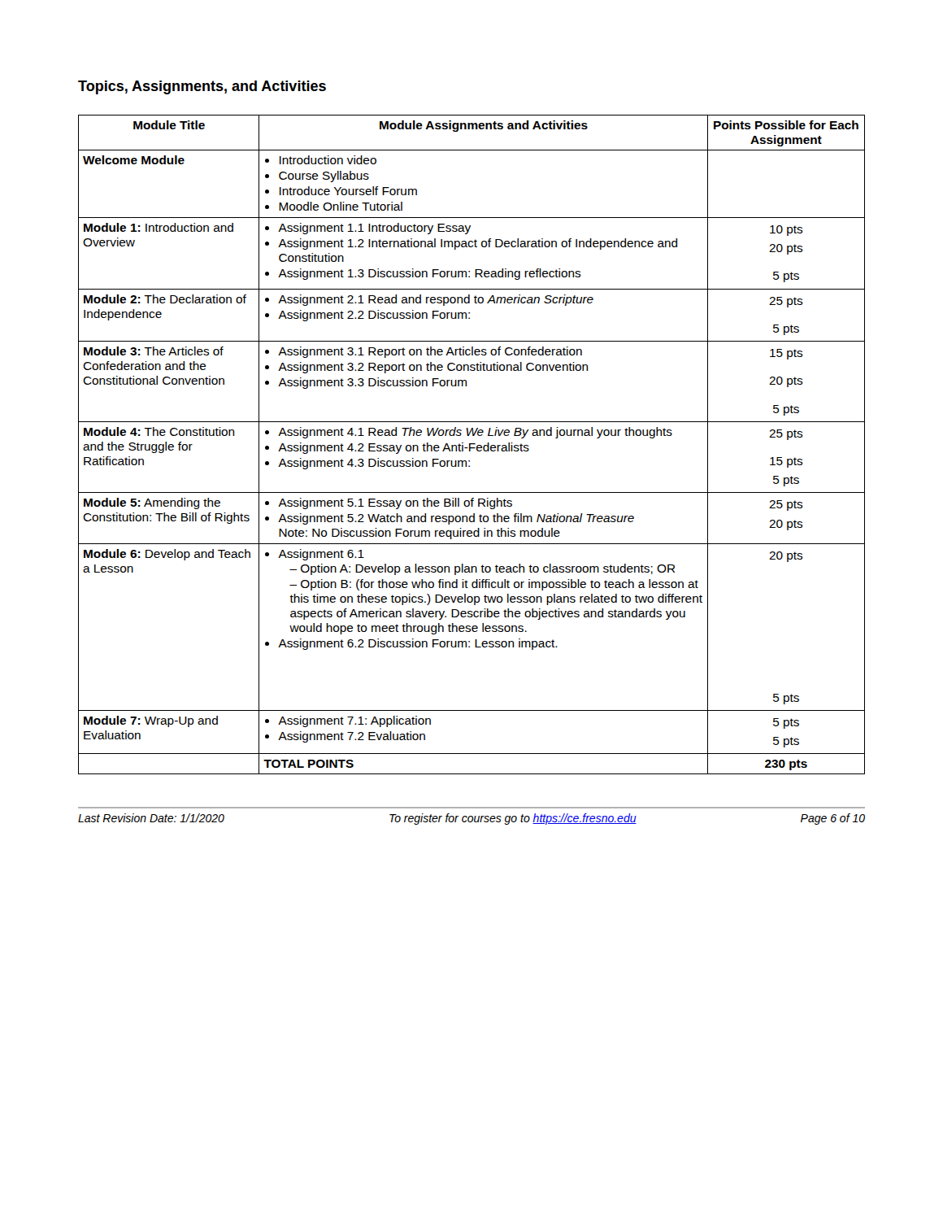Topics, Assignments, and Activities
| Module Title | Module Assignments and Activities | Points Possible for Each Assignment |
| --- | --- | --- |
| Welcome Module | Introduction video Course Syllabus Introduce Yourself Forum Moodle Online Tutorial | |
| Module 1: Introduction and Overview | Assignment 1.1 Introductory Essay Assignment 1.2 International Impact of Declaration of Independence and Constitution Assignment 1.3 Discussion Forum: Reading reflections | 10 pts 20 pts 5 pts |
| Module 2: The Declaration of Independence | Assignment 2.1 Read and respond to American Scripture Assignment 2.2 Discussion Forum: | 25 pts 5 pts |
| Module 3: The Articles of Confederation and the Constitutional Convention | Assignment 3.1 Report on the Articles of Confederation Assignment 3.2 Report on the Constitutional Convention Assignment 3.3 Discussion Forum | 15 pts 20 pts 5 pts |
| Module 4: The Constitution and the Struggle for Ratification | Assignment 4.1 Read The Words We Live By and journal your thoughts Assignment 4.2 Essay on the Anti-Federalists Assignment 4.3 Discussion Forum: | 25 pts 15 pts 5 pts |
| Module 5: Amending the Constitution: The Bill of Rights | Assignment 5.1 Essay on the Bill of Rights Assignment 5.2 Watch and respond to the film National Treasure Note: No Discussion Forum required in this module | 25 pts 20 pts |
| Module 6: Develop and Teach a Lesson | Assignment 6.1 Option A: Develop a lesson plan to teach to classroom students; OR Option B: (for those who find it difficult or impossible to teach a lesson at this time on these topics.) Develop two lesson plans related to two different aspects of American slavery. Describe the objectives and standards you would hope to meet through these lessons. Assignment 6.2 Discussion Forum: Lesson impact. | 20 pts 5 pts |
| Module 7: Wrap-Up and Evaluation | Assignment 7.1: Application Assignment 7.2 Evaluation | 5 pts 5 pts |
| | TOTAL POINTS | 230 pts |
Last Revision Date: 1/1/2020 To register for courses go to https://ce.fresno.edu Page 6 of 10